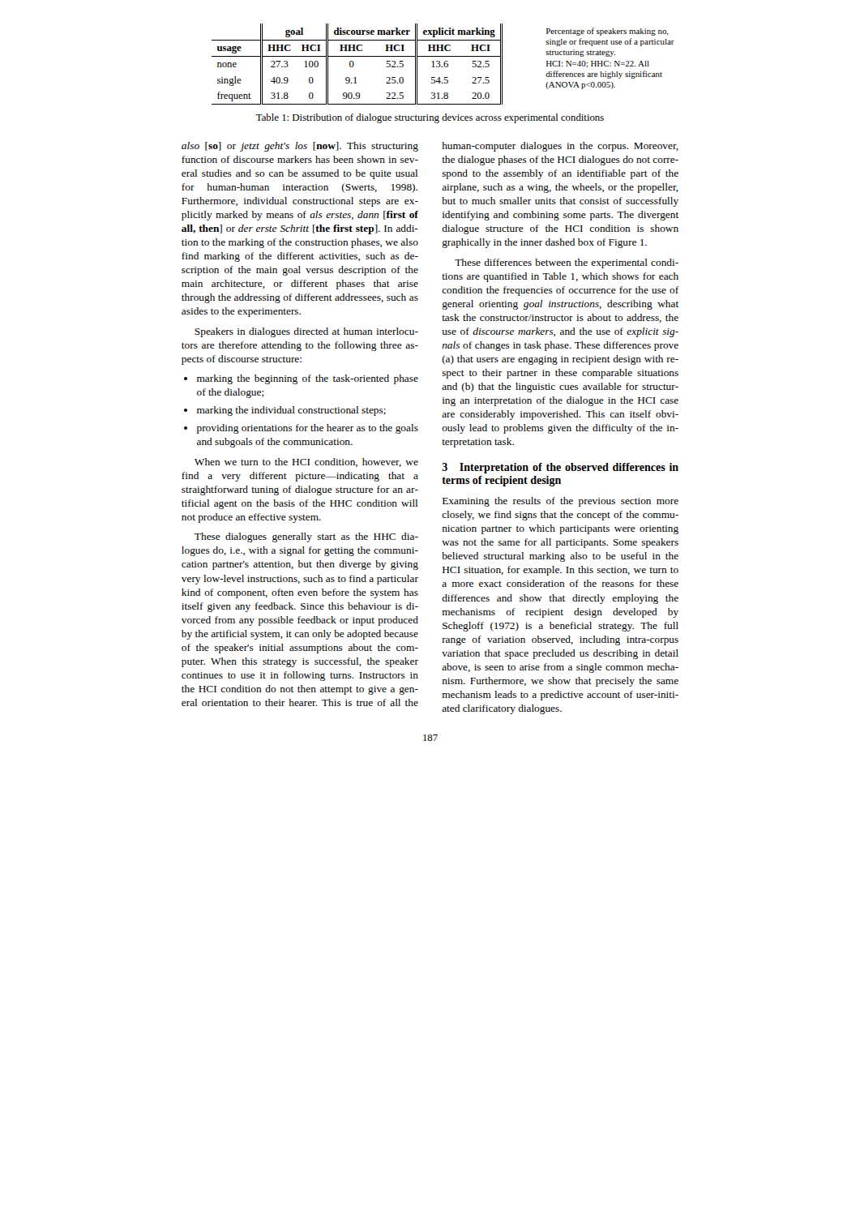| | goal | discourse marker | explicit marking |
| --- | --- | --- | --- |
| usage | HHC | HCI | HHC | HCI | HHC | HCI |
| none | 27.3 | 100 | 0 | 52.5 | 13.6 | 52.5 |
| single | 40.9 | 0 | 9.1 | 25.0 | 54.5 | 27.5 |
| frequent | 31.8 | 0 | 90.9 | 22.5 | 31.8 | 20.0 |
Percentage of speakers making no, single or frequent use of a particular structuring strategy.
HCI: N=40; HHC: N=22. All differences are highly significant (ANOVA p<0.005).
Table 1: Distribution of dialogue structuring devices across experimental conditions
also [so] or jetzt geht's los [now]. This structuring function of discourse markers has been shown in several studies and so can be assumed to be quite usual for human-human interaction (Swerts, 1998). Furthermore, individual constructional steps are explicitly marked by means of als erstes, dann [first of all, then] or der erste Schritt [the first step]. In addition to the marking of the construction phases, we also find marking of the different activities, such as description of the main goal versus description of the main architecture, or different phases that arise through the addressing of different addressees, such as asides to the experimenters.
Speakers in dialogues directed at human interlocutors are therefore attending to the following three aspects of discourse structure:
marking the beginning of the task-oriented phase of the dialogue;
marking the individual constructional steps;
providing orientations for the hearer as to the goals and subgoals of the communication.
When we turn to the HCI condition, however, we find a very different picture—indicating that a straightforward tuning of dialogue structure for an artificial agent on the basis of the HHC condition will not produce an effective system.
These dialogues generally start as the HHC dialogues do, i.e., with a signal for getting the communication partner's attention, but then diverge by giving very low-level instructions, such as to find a particular kind of component, often even before the system has itself given any feedback. Since this behaviour is divorced from any possible feedback or input produced by the artificial system, it can only be adopted because of the speaker's initial assumptions about the computer. When this strategy is successful, the speaker continues to use it in following turns. Instructors in the HCI condition do not then attempt to give a general orientation to their hearer. This is true of all the human-computer dialogues in the corpus. Moreover, the dialogue phases of the HCI dialogues do not correspond to the assembly of an identifiable part of the airplane, such as a wing, the wheels, or the propeller, but to much smaller units that consist of successfully identifying and combining some parts. The divergent dialogue structure of the HCI condition is shown graphically in the inner dashed box of Figure 1.
These differences between the experimental conditions are quantified in Table 1, which shows for each condition the frequencies of occurrence for the use of general orienting goal instructions, describing what task the constructor/instructor is about to address, the use of discourse markers, and the use of explicit signals of changes in task phase. These differences prove (a) that users are engaging in recipient design with respect to their partner in these comparable situations and (b) that the linguistic cues available for structuring an interpretation of the dialogue in the HCI case are considerably impoverished. This can itself obviously lead to problems given the difficulty of the interpretation task.
3 Interpretation of the observed differences in terms of recipient design
Examining the results of the previous section more closely, we find signs that the concept of the communication partner to which participants were orienting was not the same for all participants. Some speakers believed structural marking also to be useful in the HCI situation, for example. In this section, we turn to a more exact consideration of the reasons for these differences and show that directly employing the mechanisms of recipient design developed by Schegloff (1972) is a beneficial strategy. The full range of variation observed, including intra-corpus variation that space precluded us describing in detail above, is seen to arise from a single common mechanism. Furthermore, we show that precisely the same mechanism leads to a predictive account of user-initiated clarificatory dialogues.
187